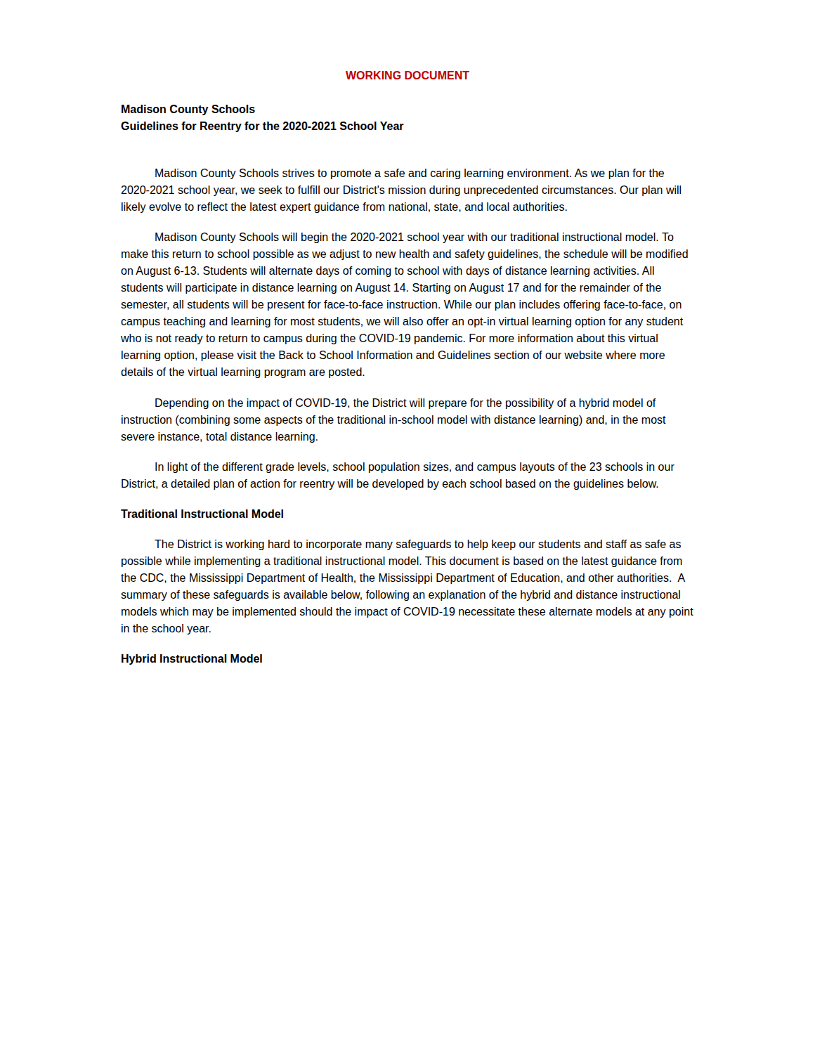WORKING DOCUMENT
Madison County Schools
Guidelines for Reentry for the 2020-2021 School Year
Madison County Schools strives to promote a safe and caring learning environment. As we plan for the 2020-2021 school year, we seek to fulfill our District's mission during unprecedented circumstances. Our plan will likely evolve to reflect the latest expert guidance from national, state, and local authorities.
Madison County Schools will begin the 2020-2021 school year with our traditional instructional model. To make this return to school possible as we adjust to new health and safety guidelines, the schedule will be modified on August 6-13. Students will alternate days of coming to school with days of distance learning activities. All students will participate in distance learning on August 14. Starting on August 17 and for the remainder of the semester, all students will be present for face-to-face instruction. While our plan includes offering face-to-face, on campus teaching and learning for most students, we will also offer an opt-in virtual learning option for any student who is not ready to return to campus during the COVID-19 pandemic. For more information about this virtual learning option, please visit the Back to School Information and Guidelines section of our website where more details of the virtual learning program are posted.
Depending on the impact of COVID-19, the District will prepare for the possibility of a hybrid model of instruction (combining some aspects of the traditional in-school model with distance learning) and, in the most severe instance, total distance learning.
In light of the different grade levels, school population sizes, and campus layouts of the 23 schools in our District, a detailed plan of action for reentry will be developed by each school based on the guidelines below.
Traditional Instructional Model
The District is working hard to incorporate many safeguards to help keep our students and staff as safe as possible while implementing a traditional instructional model. This document is based on the latest guidance from the CDC, the Mississippi Department of Health, the Mississippi Department of Education, and other authorities. A summary of these safeguards is available below, following an explanation of the hybrid and distance instructional models which may be implemented should the impact of COVID-19 necessitate these alternate models at any point in the school year.
Hybrid Instructional Model